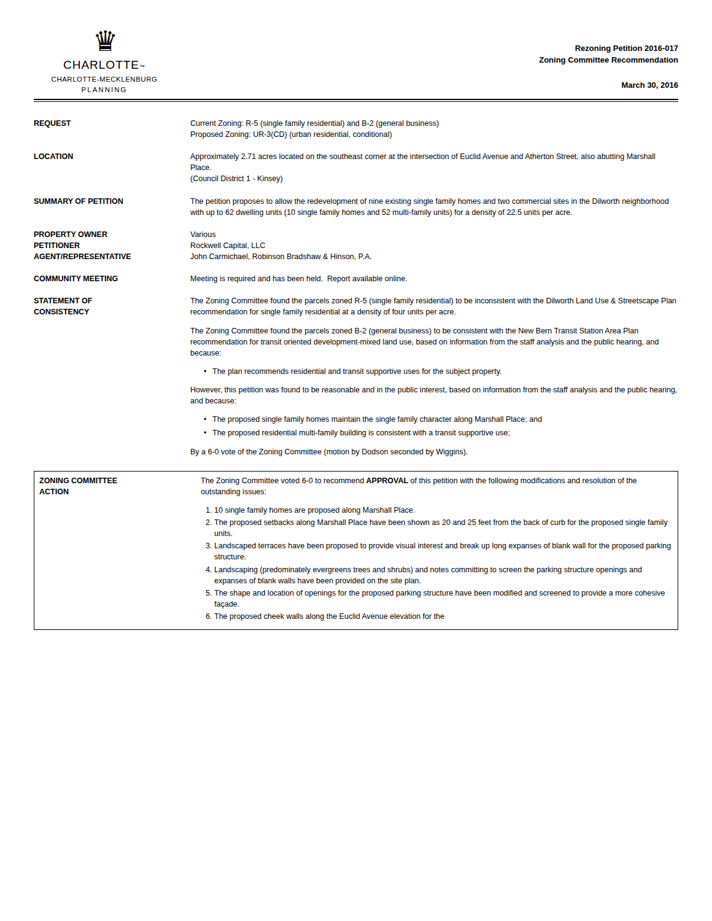♛
CHARLOTTE™
CHARLOTTE-MECKLENBURG
PLANNING
Rezoning Petition 2016-017
Zoning Committee Recommendation
March 30, 2016
| REQUEST | Current Zoning: R-5 (single family residential) and B-2 (general business) Proposed Zoning: UR-3(CD) (urban residential, conditional) |
| LOCATION | Approximately 2.71 acres located on the southeast corner at the intersection of Euclid Avenue and Atherton Street, also abutting Marshall Place. (Council District 1 - Kinsey) |
| SUMMARY OF PETITION | The petition proposes to allow the redevelopment of nine existing single family homes and two commercial sites in the Dilworth neighborhood with up to 62 dwelling units (10 single family homes and 52 multi-family units) for a density of 22.5 units per acre. |
| PROPERTY OWNER PETITIONER AGENT/REPRESENTATIVE | Various Rockwell Capital, LLC John Carmichael, Robinson Bradshaw & Hinson, P.A. |
| COMMUNITY MEETING | Meeting is required and has been held. Report available online. |
| STATEMENT OF CONSISTENCY | The Zoning Committee found the parcels zoned R-5 (single family residential) to be inconsistent with the Dilworth Land Use & Streetscape Plan recommendation for single family residential at a density of four units per acre. The Zoning Committee found the parcels zoned B-2 (general business) to be consistent with the New Bern Transit Station Area Plan recommendation for transit oriented development-mixed land use, based on information from the staff analysis and the public hearing, and because: The plan recommends residential and transit supportive uses for the subject property. However, this petition was found to be reasonable and in the public interest, based on information from the staff analysis and the public hearing, and because: The proposed single family homes maintain the single family character along Marshall Place; and The proposed residential multi-family building is consistent with a transit supportive use; By a 6-0 vote of the Zoning Committee (motion by Dodson seconded by Wiggins). |
| ZONING COMMITTEE ACTION | The Zoning Committee voted 6-0 to recommend APPROVAL of this petition with the following modifications and resolution of the outstanding issues: 10 single family homes are proposed along Marshall Place. The proposed setbacks along Marshall Place have been shown as 20 and 25 feet from the back of curb for the proposed single family units. Landscaped terraces have been proposed to provide visual interest and break up long expanses of blank wall for the proposed parking structure. Landscaping (predominately evergreens trees and shrubs) and notes committing to screen the parking structure openings and expanses of blank walls have been provided on the site plan. The shape and location of openings for the proposed parking structure have been modified and screened to provide a more cohesive façade. The proposed cheek walls along the Euclid Avenue elevation for the |